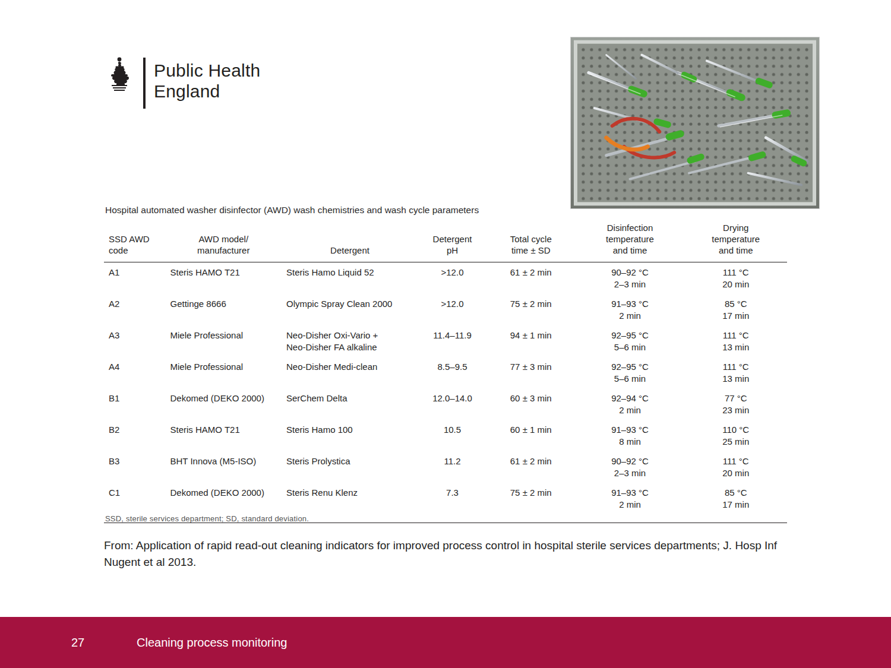Public Health England
Hospital automated washer disinfector (AWD) wash chemistries and wash cycle parameters
| SSD AWD code | AWD model/ manufacturer | Detergent | Detergent pH | Total cycle time ± SD | Disinfection temperature and time | Drying temperature and time |
| --- | --- | --- | --- | --- | --- | --- |
| A1 | Steris HAMO T21 | Steris Hamo Liquid 52 | >12.0 | 61 ± 2 min | 90–92 °C 2–3 min | 111 °C 20 min |
| A2 | Gettinge 8666 | Olympic Spray Clean 2000 | >12.0 | 75 ± 2 min | 91–93 °C 2 min | 85 °C 17 min |
| A3 | Miele Professional | Neo-Disher Oxi-Vario + Neo-Disher FA alkaline | 11.4–11.9 | 94 ± 1 min | 92–95 °C 5–6 min | 111 °C 13 min |
| A4 | Miele Professional | Neo-Disher Medi-clean | 8.5–9.5 | 77 ± 3 min | 92–95 °C 5–6 min | 111 °C 13 min |
| B1 | Dekomed (DEKO 2000) | SerChem Delta | 12.0–14.0 | 60 ± 3 min | 92–94 °C 2 min | 77 °C 23 min |
| B2 | Steris HAMO T21 | Steris Hamo 100 | 10.5 | 60 ± 1 min | 91–93 °C 8 min | 110 °C 25 min |
| B3 | BHT Innova (M5-ISO) | Steris Prolystica | 11.2 | 61 ± 2 min | 90–92 °C 2–3 min | 111 °C 20 min |
| C1 | Dekomed (DEKO 2000) | Steris Renu Klenz | 7.3 | 75 ± 2 min | 91–93 °C 2 min | 85 °C 17 min |
| SSD, sterile services department; SD, standard deviation. |
From: Application of rapid read-out cleaning indicators for improved process control in hospital sterile services departments; J. Hosp Inf Nugent et al 2013.
27
Cleaning process monitoring